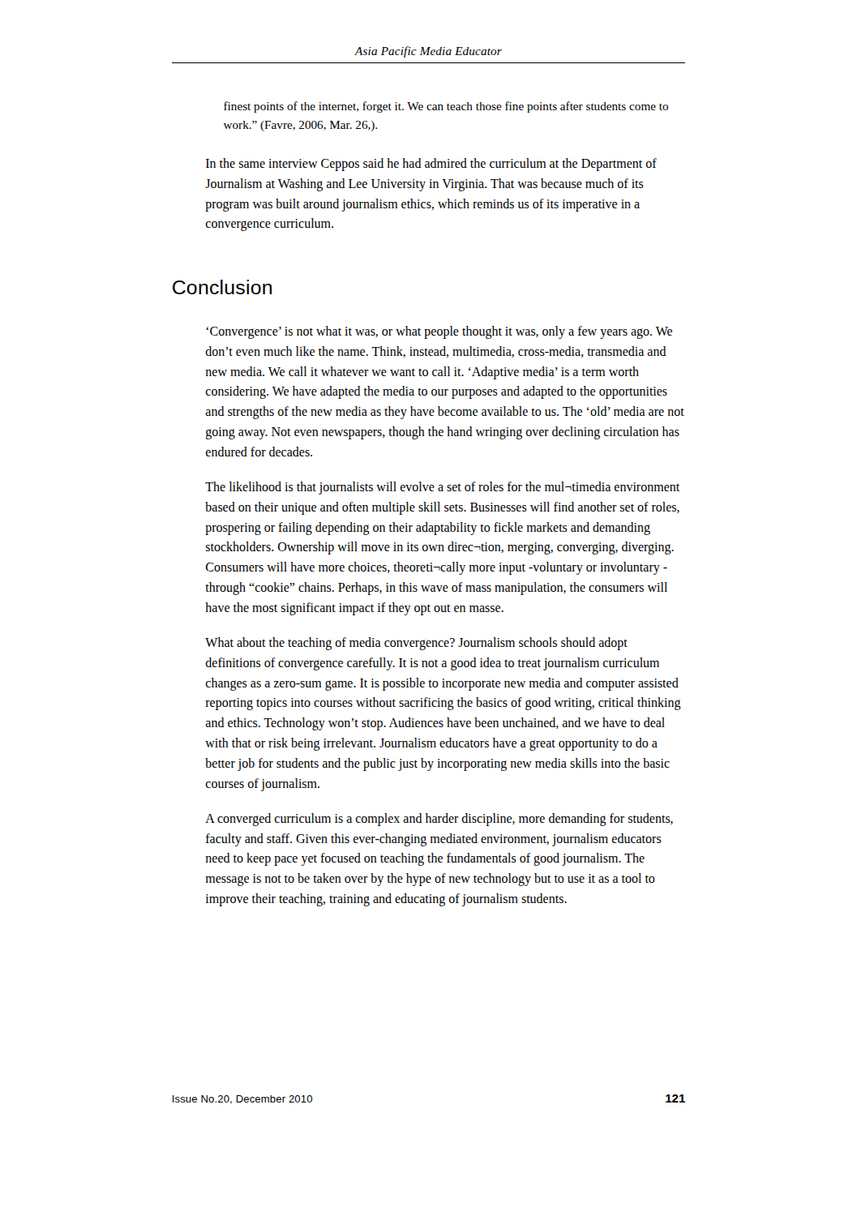Asia Pacific Media Educator
finest points of the internet, forget it. We can teach those fine points after students come to work.” (Favre, 2006, Mar. 26,).
In the same interview Ceppos said he had admired the curriculum at the Department of Journalism at Washing and Lee University in Virginia. That was because much of its program was built around journalism ethics, which reminds us of its imperative in a convergence curriculum.
Conclusion
‘Convergence’ is not what it was, or what people thought it was, only a few years ago. We don’t even much like the name. Think, instead, multimedia, cross-media, transmedia and new media. We call it whatever we want to call it. ‘Adaptive media’ is a term worth considering. We have adapted the media to our purposes and adapted to the opportunities and strengths of the new media as they have become available to us. The ‘old’ media are not going away. Not even newspapers, though the hand wringing over declining circulation has endured for decades.
The likelihood is that journalists will evolve a set of roles for the mul¬timedia environment based on their unique and often multiple skill sets. Businesses will find another set of roles, prospering or failing depending on their adaptability to fickle markets and demanding stockholders. Ownership will move in its own direc¬tion, merging, converging, diverging. Consumers will have more choices, theoreti¬cally more input -voluntary or involuntary - through “cookie” chains. Perhaps, in this wave of mass manipulation, the consumers will have the most significant impact if they opt out en masse.
What about the teaching of media convergence? Journalism schools should adopt definitions of convergence carefully. It is not a good idea to treat journalism curriculum changes as a zero-sum game. It is possible to incorporate new media and computer assisted reporting topics into courses without sacrificing the basics of good writing, critical thinking and ethics. Technology won’t stop. Audiences have been unchained, and we have to deal with that or risk being irrelevant. Journalism educators have a great opportunity to do a better job for students and the public just by incorporating new media skills into the basic courses of journalism.
A converged curriculum is a complex and harder discipline, more demanding for students, faculty and staff. Given this ever-changing mediated environment, journalism educators need to keep pace yet focused on teaching the fundamentals of good journalism. The message is not to be taken over by the hype of new technology but to use it as a tool to improve their teaching, training and educating of journalism students.
Issue No.20, December 2010 121